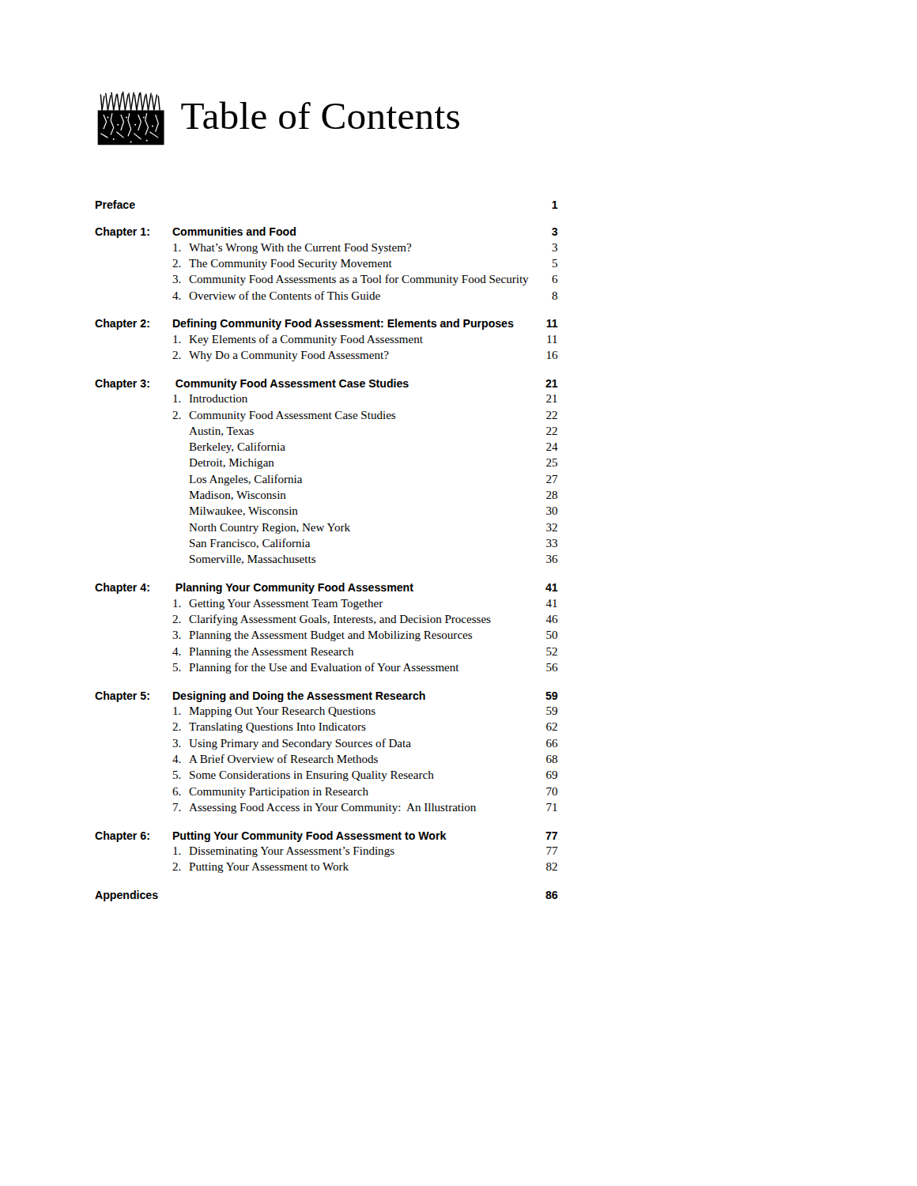Table of Contents
Preface 1
Chapter 1: Communities and Food 3
1. What’s Wrong With the Current Food System? 3
2. The Community Food Security Movement 5
3. Community Food Assessments as a Tool for Community Food Security 6
4. Overview of the Contents of This Guide 8
Chapter 2: Defining Community Food Assessment: Elements and Purposes 11
1. Key Elements of a Community Food Assessment 11
2. Why Do a Community Food Assessment? 16
Chapter 3: Community Food Assessment Case Studies 21
1. Introduction 21
2. Community Food Assessment Case Studies 22
Austin, Texas 22
Berkeley, California 24
Detroit, Michigan 25
Los Angeles, California 27
Madison, Wisconsin 28
Milwaukee, Wisconsin 30
North Country Region, New York 32
San Francisco, California 33
Somerville, Massachusetts 36
Chapter 4: Planning Your Community Food Assessment 41
1. Getting Your Assessment Team Together 41
2. Clarifying Assessment Goals, Interests, and Decision Processes 46
3. Planning the Assessment Budget and Mobilizing Resources 50
4. Planning the Assessment Research 52
5. Planning for the Use and Evaluation of Your Assessment 56
Chapter 5: Designing and Doing the Assessment Research 59
1. Mapping Out Your Research Questions 59
2. Translating Questions Into Indicators 62
3. Using Primary and Secondary Sources of Data 66
4. A Brief Overview of Research Methods 68
5. Some Considerations in Ensuring Quality Research 69
6. Community Participation in Research 70
7. Assessing Food Access in Your Community: An Illustration 71
Chapter 6: Putting Your Community Food Assessment to Work 77
1. Disseminating Your Assessment’s Findings 77
2. Putting Your Assessment to Work 82
Appendices 86